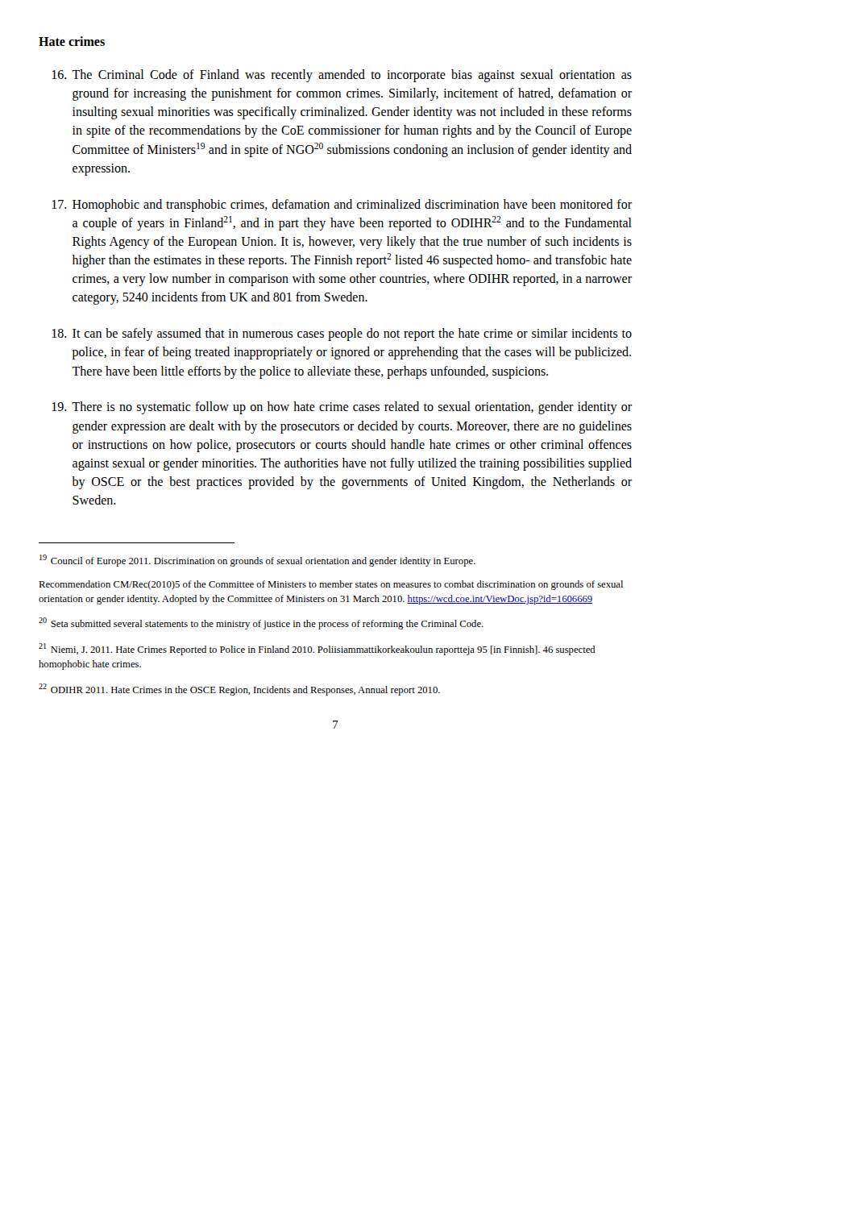Hate crimes
16. The Criminal Code of Finland was recently amended to incorporate bias against sexual orientation as ground for increasing the punishment for common crimes. Similarly, incitement of hatred, defamation or insulting sexual minorities was specifically criminalized. Gender identity was not included in these reforms in spite of the recommendations by the CoE commissioner for human rights and by the Council of Europe Committee of Ministers19 and in spite of NGO20 submissions condoning an inclusion of gender identity and expression.
17. Homophobic and transphobic crimes, defamation and criminalized discrimination have been monitored for a couple of years in Finland21, and in part they have been reported to ODIHR22 and to the Fundamental Rights Agency of the European Union. It is, however, very likely that the true number of such incidents is higher than the estimates in these reports. The Finnish report2 listed 46 suspected homo- and transfobic hate crimes, a very low number in comparison with some other countries, where ODIHR reported, in a narrower category, 5240 incidents from UK and 801 from Sweden.
18. It can be safely assumed that in numerous cases people do not report the hate crime or similar incidents to police, in fear of being treated inappropriately or ignored or apprehending that the cases will be publicized. There have been little efforts by the police to alleviate these, perhaps unfounded, suspicions.
19. There is no systematic follow up on how hate crime cases related to sexual orientation, gender identity or gender expression are dealt with by the prosecutors or decided by courts. Moreover, there are no guidelines or instructions on how police, prosecutors or courts should handle hate crimes or other criminal offences against sexual or gender minorities. The authorities have not fully utilized the training possibilities supplied by OSCE or the best practices provided by the governments of United Kingdom, the Netherlands or Sweden.
19 Council of Europe 2011. Discrimination on grounds of sexual orientation and gender identity in Europe.
Recommendation CM/Rec(2010)5 of the Committee of Ministers to member states on measures to combat discrimination on grounds of sexual orientation or gender identity. Adopted by the Committee of Ministers on 31 March 2010. https://wcd.coe.int/ViewDoc.jsp?id=1606669
20 Seta submitted several statements to the ministry of justice in the process of reforming the Criminal Code.
21 Niemi, J. 2011. Hate Crimes Reported to Police in Finland 2010. Poliisiammattikorkeakoulun raportteja 95 [in Finnish]. 46 suspected homophobic hate crimes.
22 ODIHR 2011. Hate Crimes in the OSCE Region, Incidents and Responses, Annual report 2010.
7